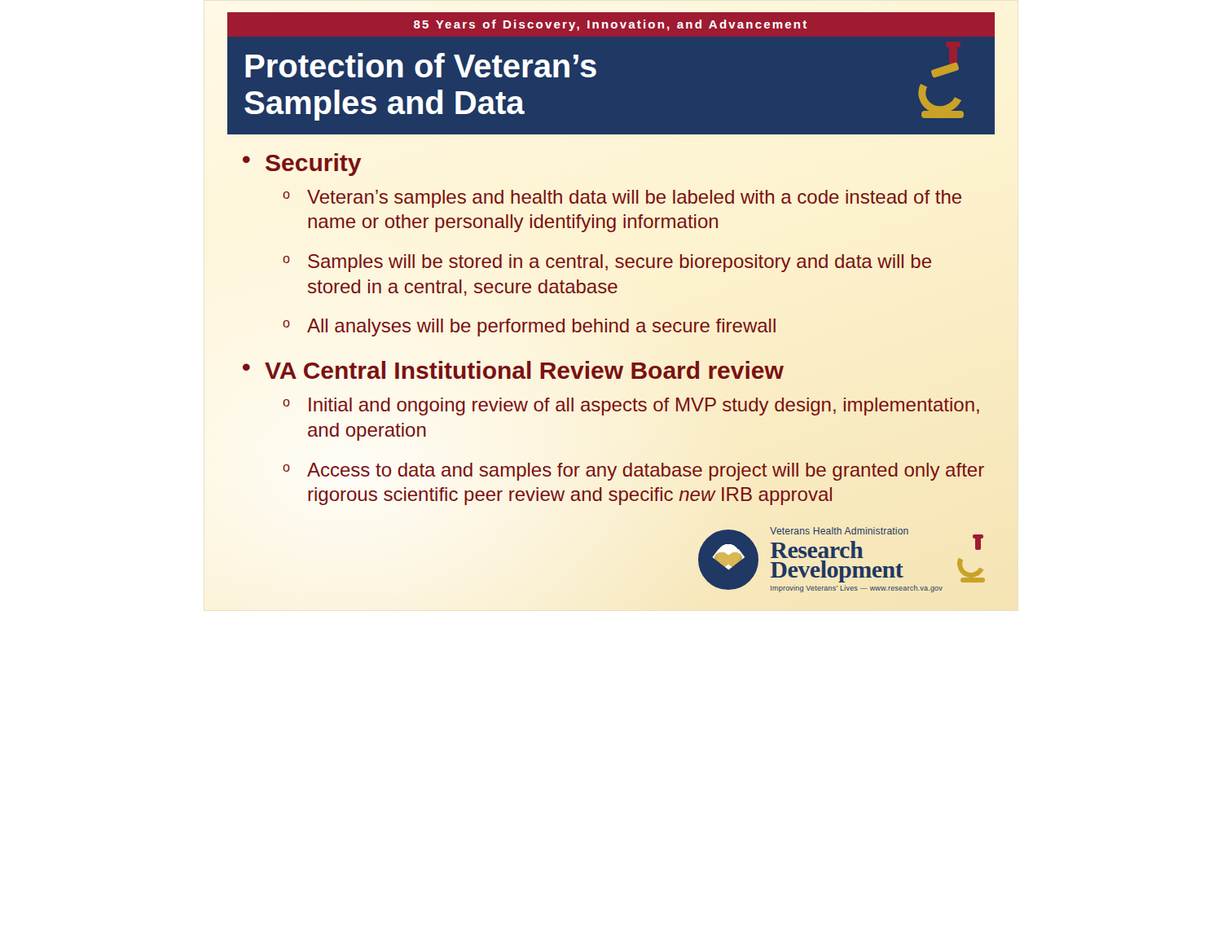85 Years of Discovery, Innovation, and Advancement
Protection of Veteran’s
Samples and Data
Security
Veteran’s samples and health data will be labeled with a code instead of the name or other personally identifying information
Samples will be stored in a central, secure biorepository and data will be stored in a central, secure database
All analyses will be performed behind a secure firewall
VA Central Institutional Review Board review
Initial and ongoing review of all aspects of MVP study design, implementation, and operation
Access to data and samples for any database project will be granted only after rigorous scientific peer review and specific new IRB approval
Veterans Health Administration
Research
Development
Improving Veterans’ Lives — www.research.va.gov